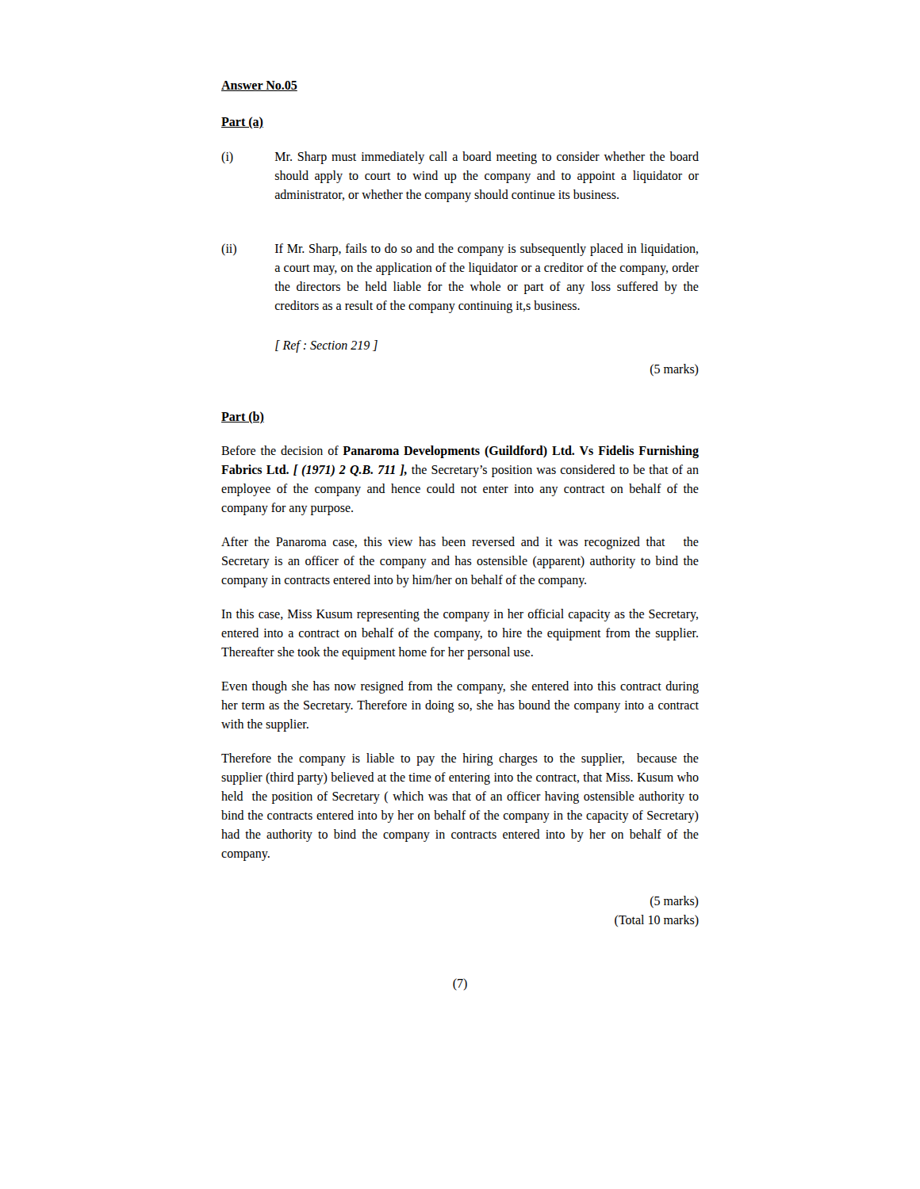Answer No.05
Part (a)
(i)
Mr. Sharp must immediately call a board meeting to consider whether the board should apply to court to wind up the company and to appoint a liquidator or administrator, or whether the company should continue its business.
(ii)
If Mr. Sharp, fails to do so and the company is subsequently placed in liquidation, a court may, on the application of the liquidator or a creditor of the company, order the directors be held liable for the whole or part of any loss suffered by the creditors as a result of the company continuing it,s business.
[ Ref : Section 219 ]
(5 marks)
Part (b)
Before the decision of Panaroma Developments (Guildford) Ltd. Vs Fidelis Furnishing Fabrics Ltd. [ (1971) 2 Q.B. 711 ], the Secretary’s position was considered to be that of an employee of the company and hence could not enter into any contract on behalf of the company for any purpose.
After the Panaroma case, this view has been reversed and it was recognized that the Secretary is an officer of the company and has ostensible (apparent) authority to bind the company in contracts entered into by him/her on behalf of the company.
In this case, Miss Kusum representing the company in her official capacity as the Secretary, entered into a contract on behalf of the company, to hire the equipment from the supplier. Thereafter she took the equipment home for her personal use.
Even though she has now resigned from the company, she entered into this contract during her term as the Secretary. Therefore in doing so, she has bound the company into a contract with the supplier.
Therefore the company is liable to pay the hiring charges to the supplier, because the supplier (third party) believed at the time of entering into the contract, that Miss. Kusum who held the position of Secretary ( which was that of an officer having ostensible authority to bind the contracts entered into by her on behalf of the company in the capacity of Secretary) had the authority to bind the company in contracts entered into by her on behalf of the company.
(5 marks)
(Total 10 marks)
(7)